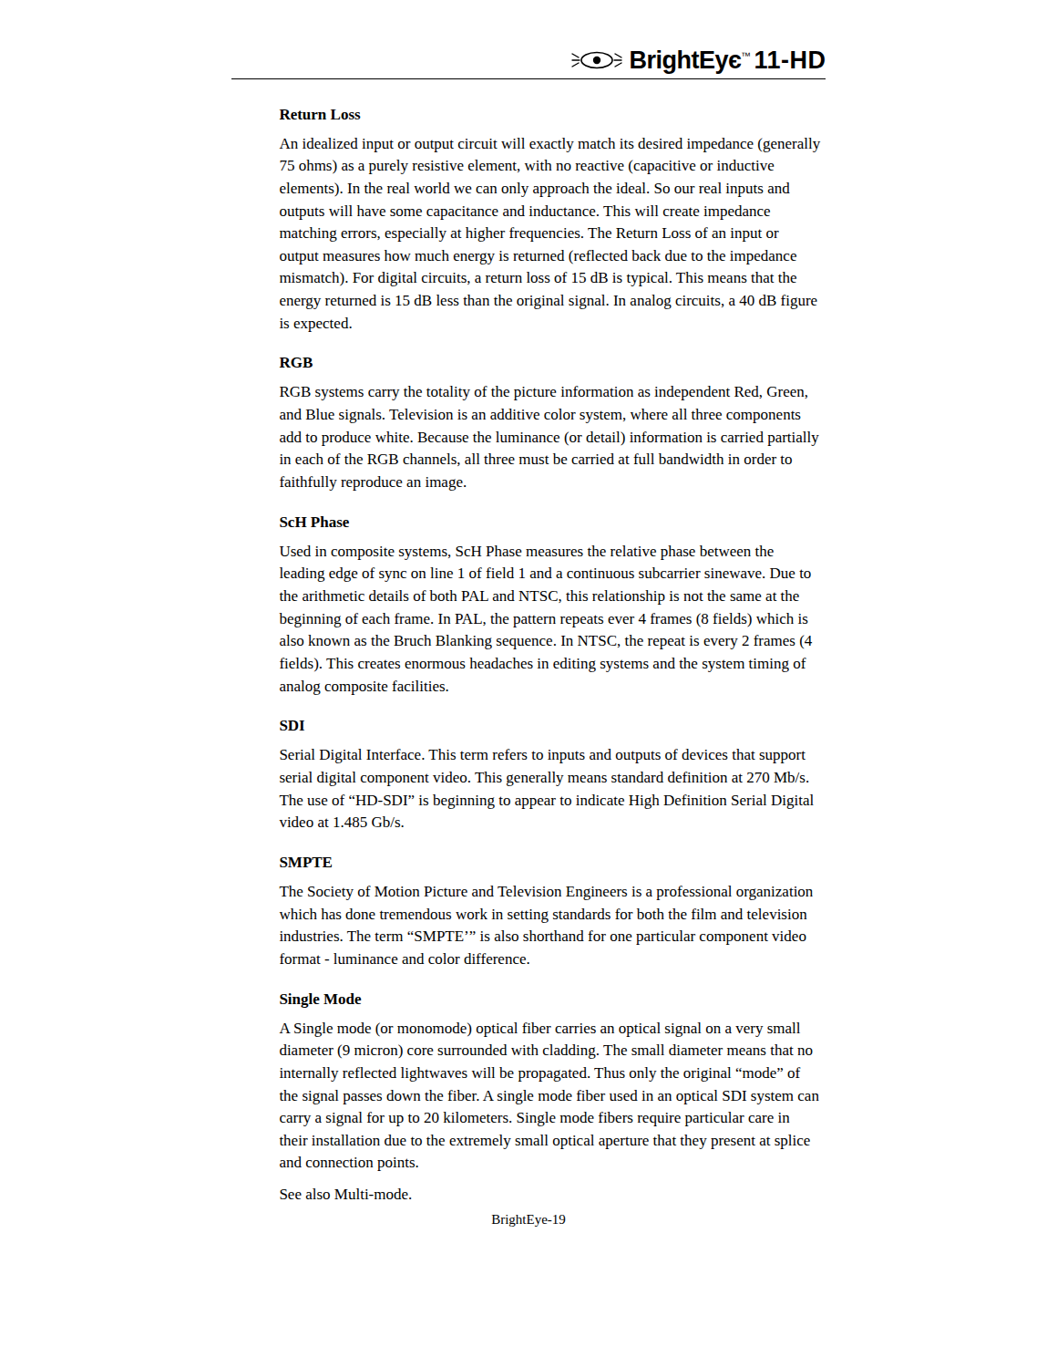BrightEyє™11-HD
Return Loss
An idealized input or output circuit will exactly match its desired impedance (generally 75 ohms) as a purely resistive element, with no reactive (capacitive or inductive elements). In the real world we can only approach the ideal. So our real inputs and outputs will have some capacitance and inductance. This will create impedance matching errors, especially at higher frequencies. The Return Loss of an input or output measures how much energy is returned (reflected back due to the impedance mismatch). For digital circuits, a return loss of 15 dB is typical. This means that the energy returned is 15 dB less than the original signal. In analog circuits, a 40 dB figure is expected.
RGB
RGB systems carry the totality of the picture information as independent Red, Green, and Blue signals. Television is an additive color system, where all three components add to produce white. Because the luminance (or detail) information is carried partially in each of the RGB channels, all three must be carried at full bandwidth in order to faithfully reproduce an image.
ScH Phase
Used in composite systems, ScH Phase measures the relative phase between the leading edge of sync on line 1 of field 1 and a continuous subcarrier sinewave. Due to the arithmetic details of both PAL and NTSC, this relationship is not the same at the beginning of each frame. In PAL, the pattern repeats ever 4 frames (8 fields) which is also known as the Bruch Blanking sequence. In NTSC, the repeat is every 2 frames (4 fields). This creates enormous headaches in editing systems and the system timing of analog composite facilities.
SDI
Serial Digital Interface. This term refers to inputs and outputs of devices that support serial digital component video. This generally means standard definition at 270 Mb/s. The use of “HD-SDI” is beginning to appear to indicate High Definition Serial Digital video at 1.485 Gb/s.
SMPTE
The Society of Motion Picture and Television Engineers is a professional organization which has done tremendous work in setting standards for both the film and television industries. The term “SMPTE’” is also shorthand for one particular component video format - luminance and color difference.
Single Mode
A Single mode (or monomode) optical fiber carries an optical signal on a very small diameter (9 micron) core surrounded with cladding. The small diameter means that no internally reflected lightwaves will be propagated. Thus only the original “mode” of the signal passes down the fiber. A single mode fiber used in an optical SDI system can carry a signal for up to 20 kilometers. Single mode fibers require particular care in their installation due to the extremely small optical aperture that they present at splice and connection points.
See also Multi-mode.
BrightEye-19